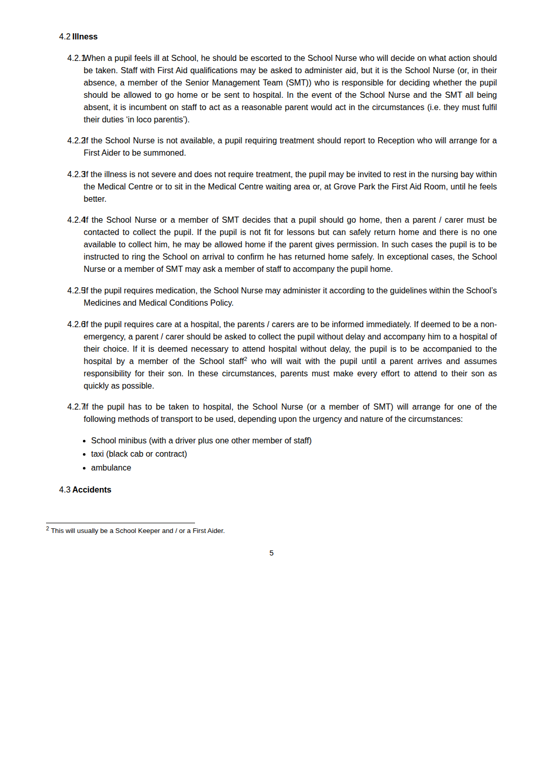4.2 Illness
4.2.1 When a pupil feels ill at School, he should be escorted to the School Nurse who will decide on what action should be taken. Staff with First Aid qualifications may be asked to administer aid, but it is the School Nurse (or, in their absence, a member of the Senior Management Team (SMT)) who is responsible for deciding whether the pupil should be allowed to go home or be sent to hospital. In the event of the School Nurse and the SMT all being absent, it is incumbent on staff to act as a reasonable parent would act in the circumstances (i.e. they must fulfil their duties ‘in loco parentis’).
4.2.2 If the School Nurse is not available, a pupil requiring treatment should report to Reception who will arrange for a First Aider to be summoned.
4.2.3 If the illness is not severe and does not require treatment, the pupil may be invited to rest in the nursing bay within the Medical Centre or to sit in the Medical Centre waiting area or, at Grove Park the First Aid Room, until he feels better.
4.2.4 If the School Nurse or a member of SMT decides that a pupil should go home, then a parent / carer must be contacted to collect the pupil. If the pupil is not fit for lessons but can safely return home and there is no one available to collect him, he may be allowed home if the parent gives permission. In such cases the pupil is to be instructed to ring the School on arrival to confirm he has returned home safely. In exceptional cases, the School Nurse or a member of SMT may ask a member of staff to accompany the pupil home.
4.2.5 If the pupil requires medication, the School Nurse may administer it according to the guidelines within the School’s Medicines and Medical Conditions Policy.
4.2.6 If the pupil requires care at a hospital, the parents / carers are to be informed immediately. If deemed to be a non-emergency, a parent / carer should be asked to collect the pupil without delay and accompany him to a hospital of their choice. If it is deemed necessary to attend hospital without delay, the pupil is to be accompanied to the hospital by a member of the School staff2 who will wait with the pupil until a parent arrives and assumes responsibility for their son. In these circumstances, parents must make every effort to attend to their son as quickly as possible.
4.2.7 If the pupil has to be taken to hospital, the School Nurse (or a member of SMT) will arrange for one of the following methods of transport to be used, depending upon the urgency and nature of the circumstances:
School minibus (with a driver plus one other member of staff)
taxi (black cab or contract)
ambulance
4.3 Accidents
2 This will usually be a School Keeper and / or a First Aider.
5